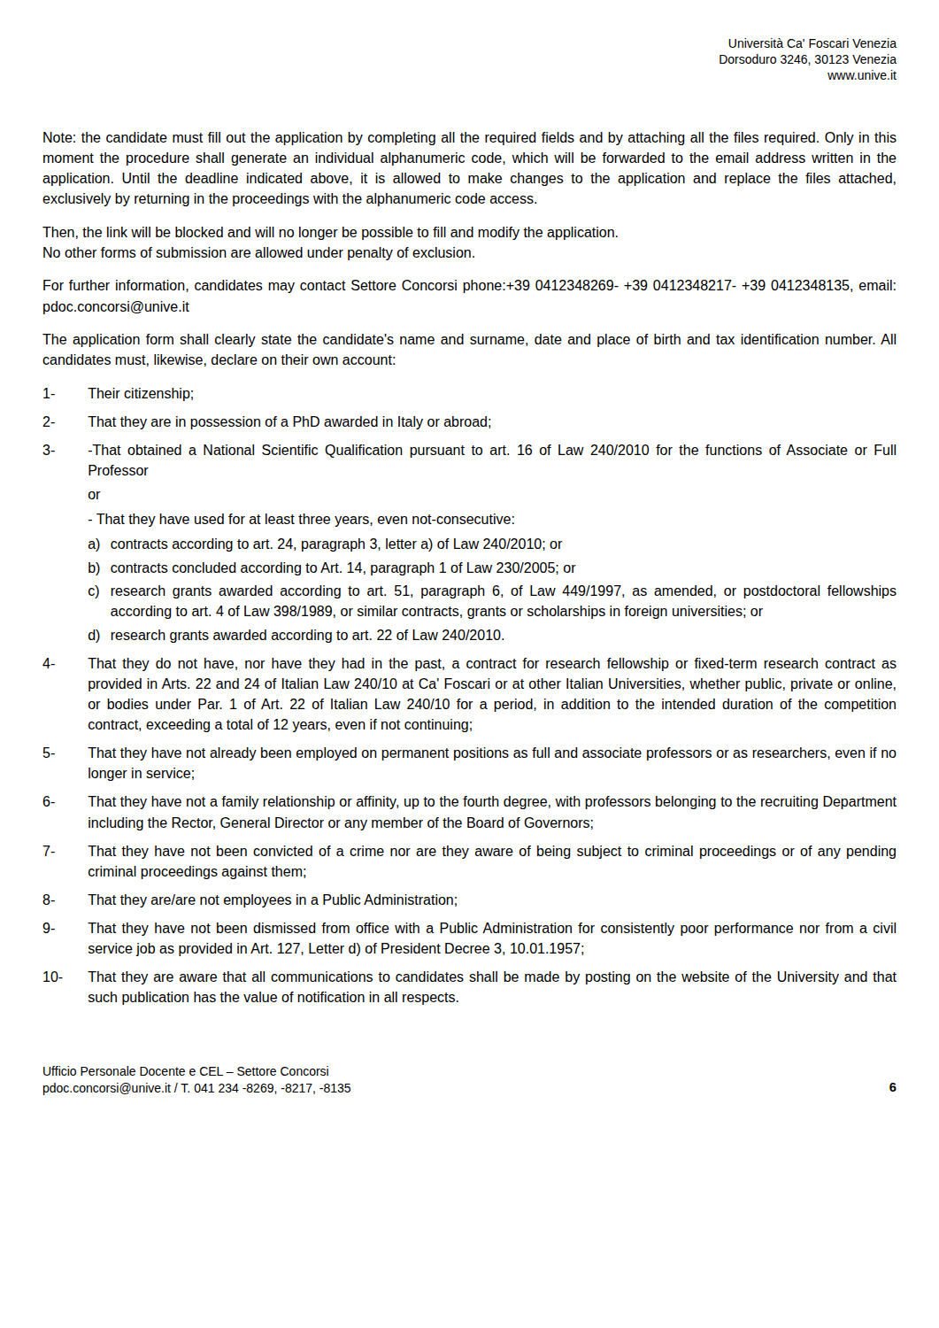Università Ca' Foscari Venezia
Dorsoduro 3246, 30123 Venezia
www.unive.it
Note: the candidate must fill out the application by completing all the required fields and by attaching all the files required. Only in this moment the procedure shall generate an individual alphanumeric code, which will be forwarded to the email address written in the application. Until the deadline indicated above, it is allowed to make changes to the application and replace the files attached, exclusively by returning in the proceedings with the alphanumeric code access.
Then, the link will be blocked and will no longer be possible to fill and modify the application.
No other forms of submission are allowed under penalty of exclusion.
For further information, candidates may contact Settore Concorsi phone:+39 0412348269- +39 0412348217- +39 0412348135, email: pdoc.concorsi@unive.it
The application form shall clearly state the candidate's name and surname, date and place of birth and tax identification number. All candidates must, likewise, declare on their own account:
Their citizenship;
That they are in possession of a PhD awarded in Italy or abroad;
-That obtained a National Scientific Qualification pursuant to art. 16 of Law 240/2010 for the functions of Associate or Full Professor
or
- That they have used for at least three years, even not-consecutive:
a) contracts according to art. 24, paragraph 3, letter a) of Law 240/2010; or
b) contracts concluded according to Art. 14, paragraph 1 of Law 230/2005; or
c) research grants awarded according to art. 51, paragraph 6, of Law 449/1997, as amended, or postdoctoral fellowships according to art. 4 of Law 398/1989, or similar contracts, grants or scholarships in foreign universities; or
d) research grants awarded according to art. 22 of Law 240/2010.
That they do not have, nor have they had in the past, a contract for research fellowship or fixed-term research contract as provided in Arts. 22 and 24 of Italian Law 240/10 at Ca' Foscari or at other Italian Universities, whether public, private or online, or bodies under Par. 1 of Art. 22 of Italian Law 240/10 for a period, in addition to the intended duration of the competition contract, exceeding a total of 12 years, even if not continuing;
That they have not already been employed on permanent positions as full and associate professors or as researchers, even if no longer in service;
That they have not a family relationship or affinity, up to the fourth degree, with professors belonging to the recruiting Department including the Rector, General Director or any member of the Board of Governors;
That they have not been convicted of a crime nor are they aware of being subject to criminal proceedings or of any pending criminal proceedings against them;
That they are/are not employees in a Public Administration;
That they have not been dismissed from office with a Public Administration for consistently poor performance nor from a civil service job as provided in Art. 127, Letter d) of President Decree 3, 10.01.1957;
That they are aware that all communications to candidates shall be made by posting on the website of the University and that such publication has the value of notification in all respects.
Ufficio Personale Docente e CEL – Settore Concorsi
pdoc.concorsi@unive.it / T. 041 234 -8269, -8217, -8135
6